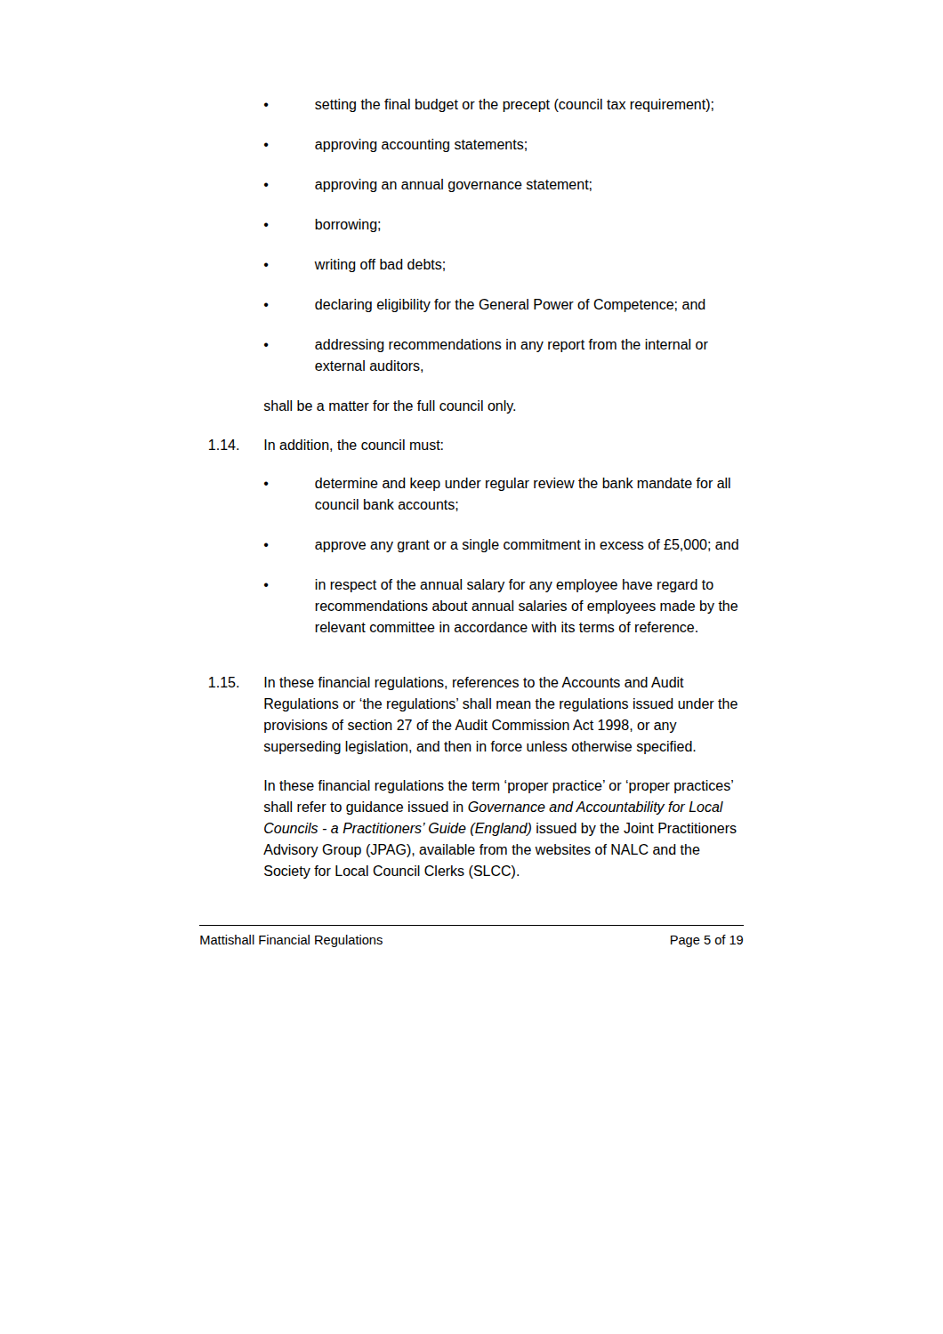setting the final budget or the precept (council tax requirement);
approving accounting statements;
approving an annual governance statement;
borrowing;
writing off bad debts;
declaring eligibility for the General Power of Competence; and
addressing recommendations in any report from the internal or external auditors,
shall be a matter for the full council only.
1.14.
In addition, the council must:
determine and keep under regular review the bank mandate for all council bank accounts;
approve any grant or a single commitment in excess of £5,000; and
in respect of the annual salary for any employee have regard to recommendations about annual salaries of employees made by the relevant committee in accordance with its terms of reference.
1.15.
In these financial regulations, references to the Accounts and Audit Regulations or ‘the regulations’ shall mean the regulations issued under the provisions of section 27 of the Audit Commission Act 1998, or any superseding legislation, and then in force unless otherwise specified.
In these financial regulations the term ‘proper practice’ or ‘proper practices’ shall refer to guidance issued in Governance and Accountability for Local Councils - a Practitioners’ Guide (England) issued by the Joint Practitioners Advisory Group (JPAG), available from the websites of NALC and the Society for Local Council Clerks (SLCC).
Mattishall Financial Regulations Page 5 of 19